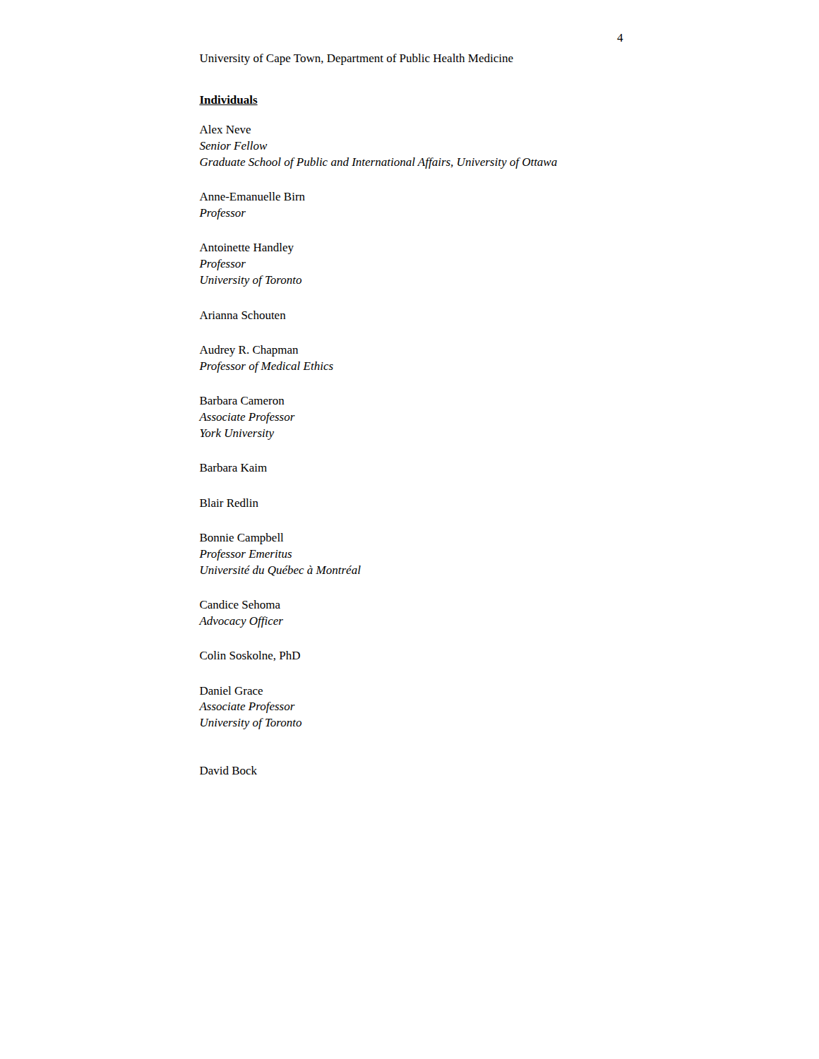4
University of Cape Town, Department of Public Health Medicine
Individuals
Alex Neve
Senior Fellow
Graduate School of Public and International Affairs, University of Ottawa
Anne-Emanuelle Birn
Professor
Antoinette Handley
Professor
University of Toronto
Arianna Schouten
Audrey R. Chapman
Professor of Medical Ethics
Barbara Cameron
Associate Professor
York University
Barbara Kaim
Blair Redlin
Bonnie Campbell
Professor Emeritus
Université du Québec à Montréal
Candice Sehoma
Advocacy Officer
Colin Soskolne, PhD
Daniel Grace
Associate Professor
University of Toronto
David Bock